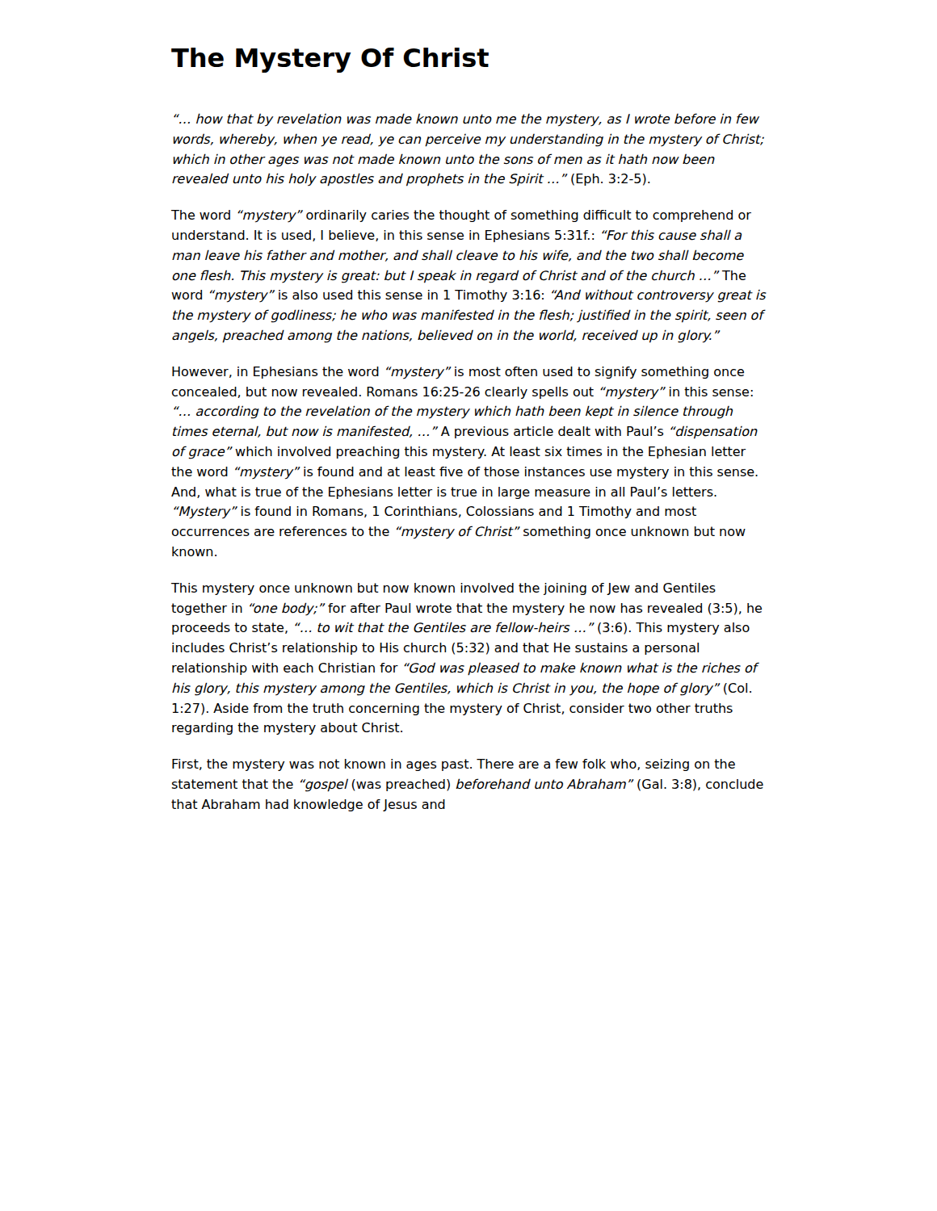The Mystery Of Christ
“… how that by revelation was made known unto me the mystery, as I wrote before in few words, whereby, when ye read, ye can perceive my understanding in the mystery of Christ; which in other ages was not made known unto the sons of men as it hath now been revealed unto his holy apostles and prophets in the Spirit …” (Eph. 3:2-5).
The word “mystery” ordinarily caries the thought of something difficult to comprehend or understand. It is used, I believe, in this sense in Ephesians 5:31f.: “For this cause shall a man leave his father and mother, and shall cleave to his wife, and the two shall become one flesh. This mystery is great: but I speak in regard of Christ and of the church …” The word “mystery” is also used this sense in 1 Timothy 3:16: “And without controversy great is the mystery of godliness; he who was manifested in the flesh; justified in the spirit, seen of angels, preached among the nations, believed on in the world, received up in glory.”
However, in Ephesians the word “mystery” is most often used to signify something once concealed, but now revealed. Romans 16:25-26 clearly spells out “mystery” in this sense: “… according to the revelation of the mystery which hath been kept in silence through times eternal, but now is manifested, …” A previous article dealt with Paul’s “dispensation of grace” which involved preaching this mystery. At least six times in the Ephesian letter the word “mystery” is found and at least five of those instances use mystery in this sense. And, what is true of the Ephesians letter is true in large measure in all Paul’s letters. “Mystery” is found in Romans, 1 Corinthians, Colossians and 1 Timothy and most occurrences are references to the “mystery of Christ” something once unknown but now known.
This mystery once unknown but now known involved the joining of Jew and Gentiles together in “one body;” for after Paul wrote that the mystery he now has revealed (3:5), he proceeds to state, “… to wit that the Gentiles are fellow-heirs …” (3:6). This mystery also includes Christ’s relationship to His church (5:32) and that He sustains a personal relationship with each Christian for “God was pleased to make known what is the riches of his glory, this mystery among the Gentiles, which is Christ in you, the hope of glory” (Col. 1:27). Aside from the truth concerning the mystery of Christ, consider two other truths regarding the mystery about Christ.
First, the mystery was not known in ages past. There are a few folk who, seizing on the statement that the “gospel (was preached) beforehand unto Abraham” (Gal. 3:8), conclude that Abraham had knowledge of Jesus and